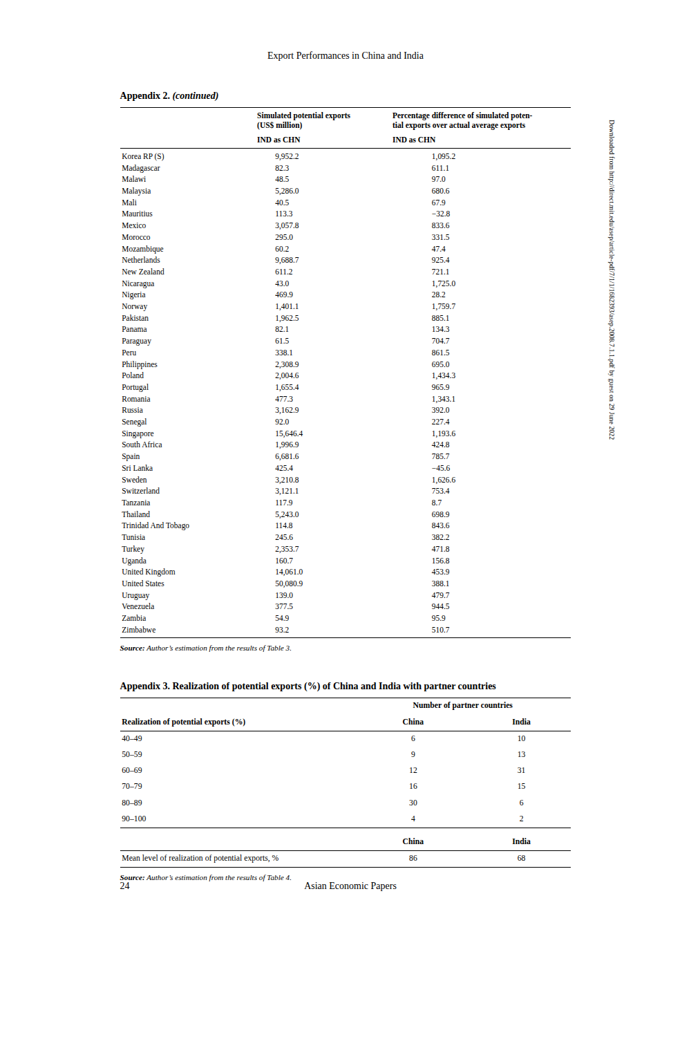Export Performances in China and India
Appendix 2. (continued)
| | Simulated potential exports (US$ million) | Percentage difference of simulated poten- tial exports over actual average exports |
| --- | --- | --- |
| | IND as CHN | IND as CHN |
| Korea RP (S) | 9,952.2 | 1,095.2 |
| Madagascar | 82.3 | 611.1 |
| Malawi | 48.5 | 97.0 |
| Malaysia | 5,286.0 | 680.6 |
| Mali | 40.5 | 67.9 |
| Mauritius | 113.3 | −32.8 |
| Mexico | 3,057.8 | 833.6 |
| Morocco | 295.0 | 331.5 |
| Mozambique | 60.2 | 47.4 |
| Netherlands | 9,688.7 | 925.4 |
| New Zealand | 611.2 | 721.1 |
| Nicaragua | 43.0 | 1,725.0 |
| Nigeria | 469.9 | 28.2 |
| Norway | 1,401.1 | 1,759.7 |
| Pakistan | 1,962.5 | 885.1 |
| Panama | 82.1 | 134.3 |
| Paraguay | 61.5 | 704.7 |
| Peru | 338.1 | 861.5 |
| Philippines | 2,308.9 | 695.0 |
| Poland | 2,004.6 | 1,434.3 |
| Portugal | 1,655.4 | 965.9 |
| Romania | 477.3 | 1,343.1 |
| Russia | 3,162.9 | 392.0 |
| Senegal | 92.0 | 227.4 |
| Singapore | 15,646.4 | 1,193.6 |
| South Africa | 1,996.9 | 424.8 |
| Spain | 6,681.6 | 785.7 |
| Sri Lanka | 425.4 | −45.6 |
| Sweden | 3,210.8 | 1,626.6 |
| Switzerland | 3,121.1 | 753.4 |
| Tanzania | 117.9 | 8.7 |
| Thailand | 5,243.0 | 698.9 |
| Trinidad And Tobago | 114.8 | 843.6 |
| Tunisia | 245.6 | 382.2 |
| Turkey | 2,353.7 | 471.8 |
| Uganda | 160.7 | 156.8 |
| United Kingdom | 14,061.0 | 453.9 |
| United States | 50,080.9 | 388.1 |
| Uruguay | 139.0 | 479.7 |
| Venezuela | 377.5 | 944.5 |
| Zambia | 54.9 | 95.9 |
| Zimbabwe | 93.2 | 510.7 |
Source: Author’s estimation from the results of Table 3.
Appendix 3. Realization of potential exports (%) of China and India with partner countries
| | Number of partner countries |
| --- | --- |
| Realization of potential exports (%) | China | India |
| 40–49 | 6 | 10 |
| 50–59 | 9 | 13 |
| 60–69 | 12 | 31 |
| 70–79 | 16 | 15 |
| 80–89 | 30 | 6 |
| 90–100 | 4 | 2 |
| | China | India |
| Mean level of realization of potential exports, % | 86 | 68 |
Source: Author’s estimation from the results of Table 4.
24
Asian Economic Papers
Downloaded from http://direct.mit.edu/asep/article-pdf/7/1/1/1682393/asep.2008.7.1.1.pdf by guest on 29 June 2022